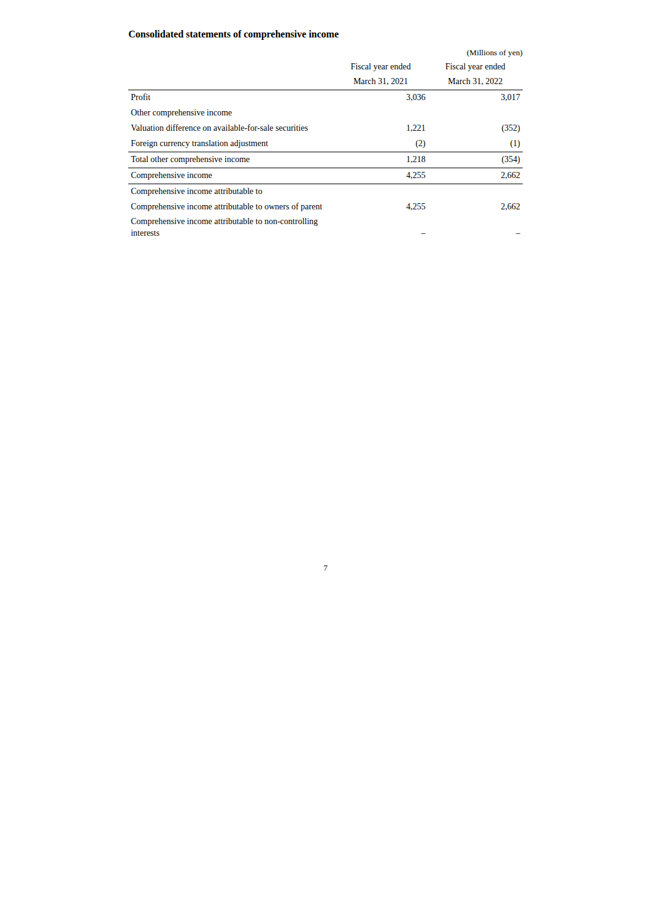Consolidated statements of comprehensive income
(Millions of yen)
| | Fiscal year ended | Fiscal year ended |
| --- | --- | --- |
| | March 31, 2021 | March 31, 2022 |
| Profit | 3,036 | 3,017 |
| Other comprehensive income | | |
| Valuation difference on available-for-sale securities | 1,221 | (352) |
| Foreign currency translation adjustment | (2) | (1) |
| Total other comprehensive income | 1,218 | (354) |
| Comprehensive income | 4,255 | 2,662 |
| Comprehensive income attributable to | | |
| Comprehensive income attributable to owners of parent | 4,255 | 2,662 |
| Comprehensive income attributable to non-controlling interests | – | – |
7